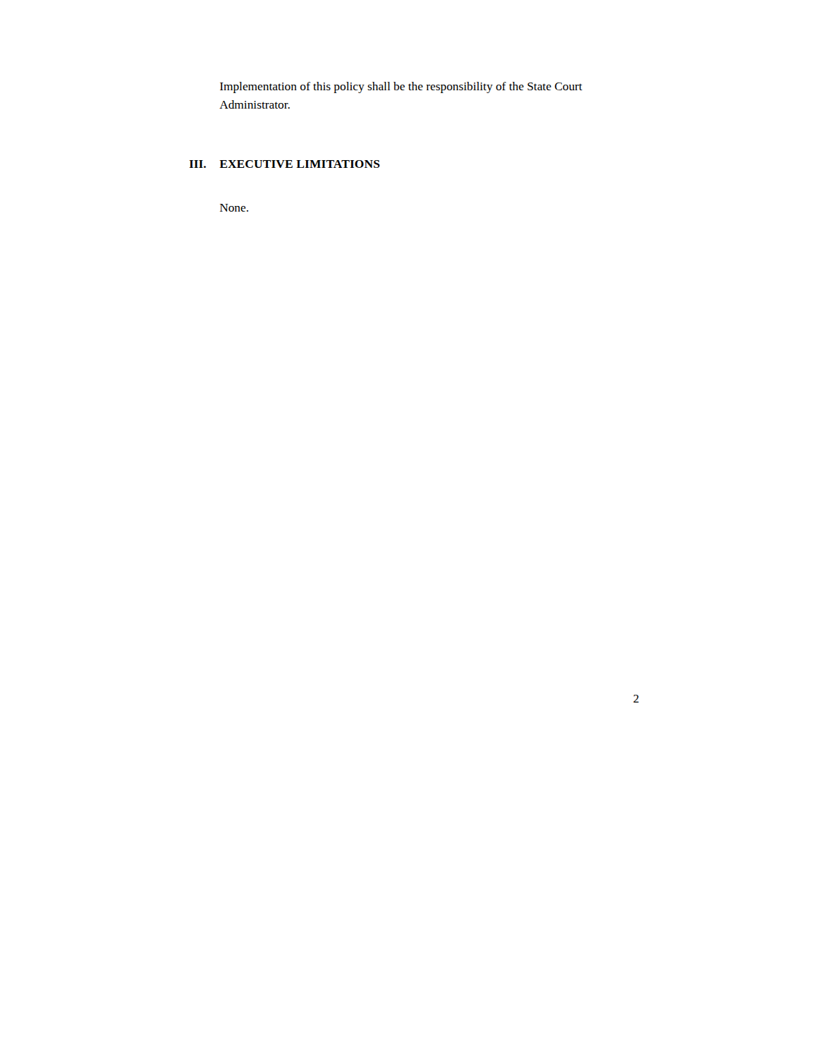Implementation of this policy shall be the responsibility of the State Court Administrator.
III. EXECUTIVE LIMITATIONS
None.
2